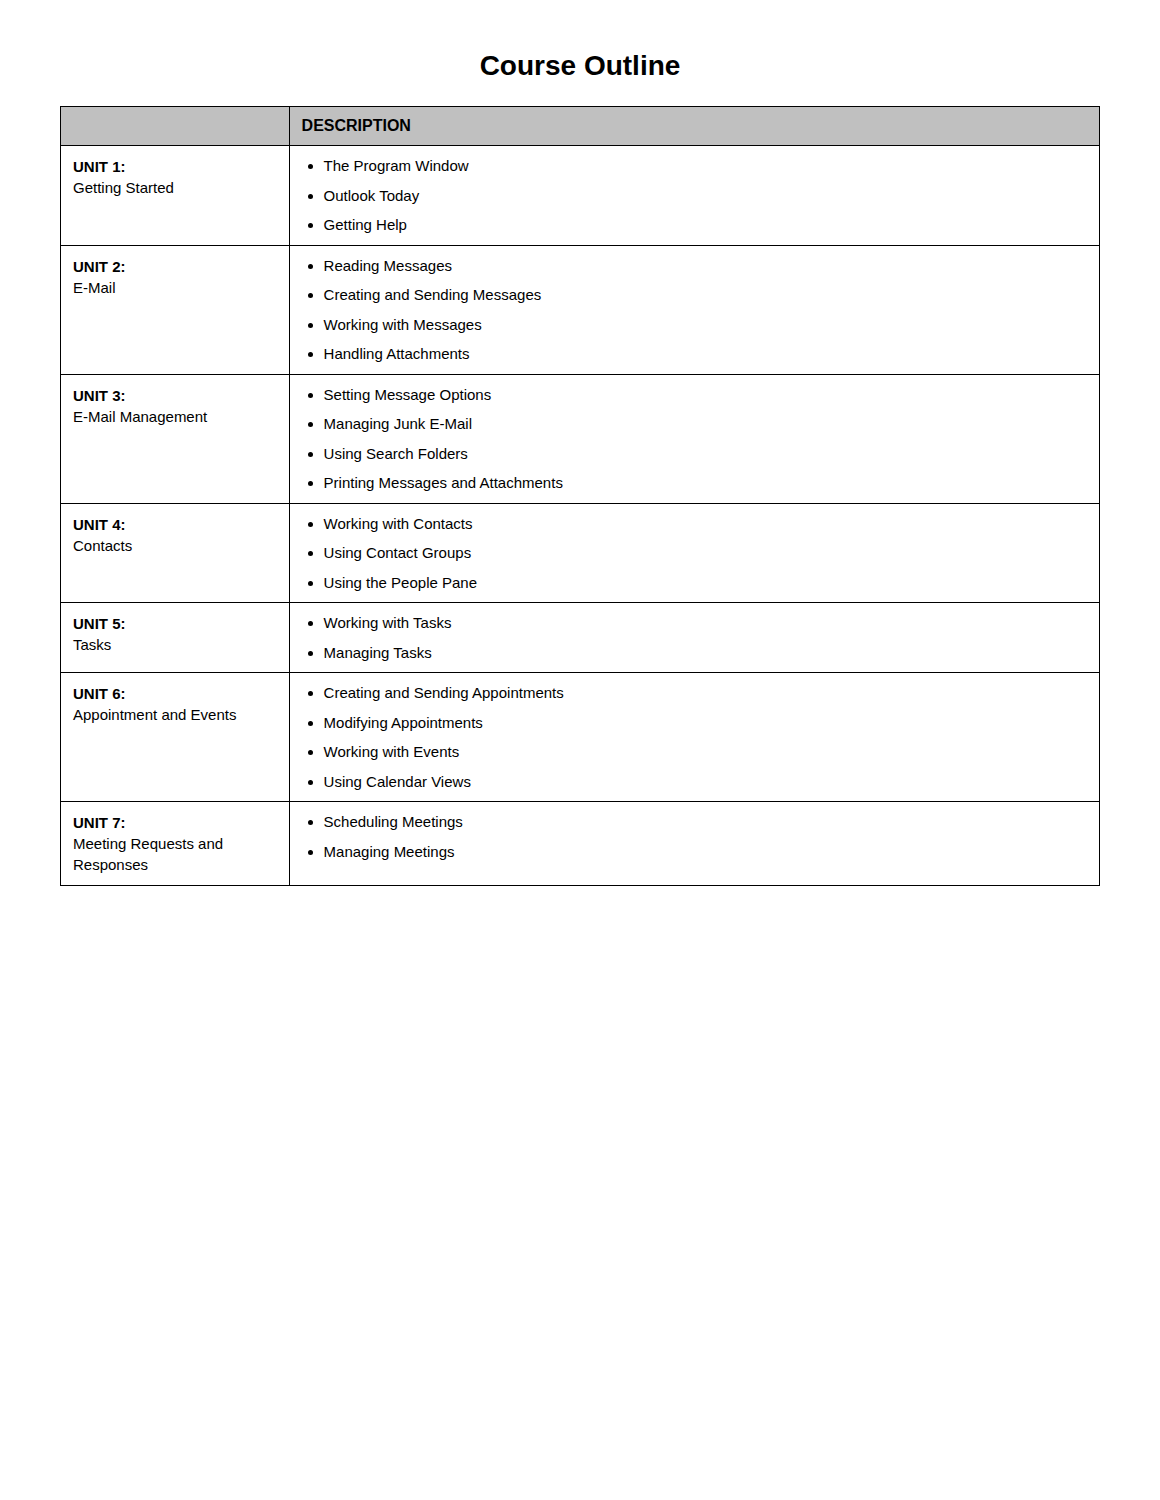Course Outline
| | DESCRIPTION |
| --- | --- |
| UNIT 1: Getting Started | The Program Window Outlook Today Getting Help |
| UNIT 2: E-Mail | Reading Messages Creating and Sending Messages Working with Messages Handling Attachments |
| UNIT 3: E-Mail Management | Setting Message Options Managing Junk E-Mail Using Search Folders Printing Messages and Attachments |
| UNIT 4: Contacts | Working with Contacts Using Contact Groups Using the People Pane |
| UNIT 5: Tasks | Working with Tasks Managing Tasks |
| UNIT 6: Appointment and Events | Creating and Sending Appointments Modifying Appointments Working with Events Using Calendar Views |
| UNIT 7: Meeting Requests and Responses | Scheduling Meetings Managing Meetings |